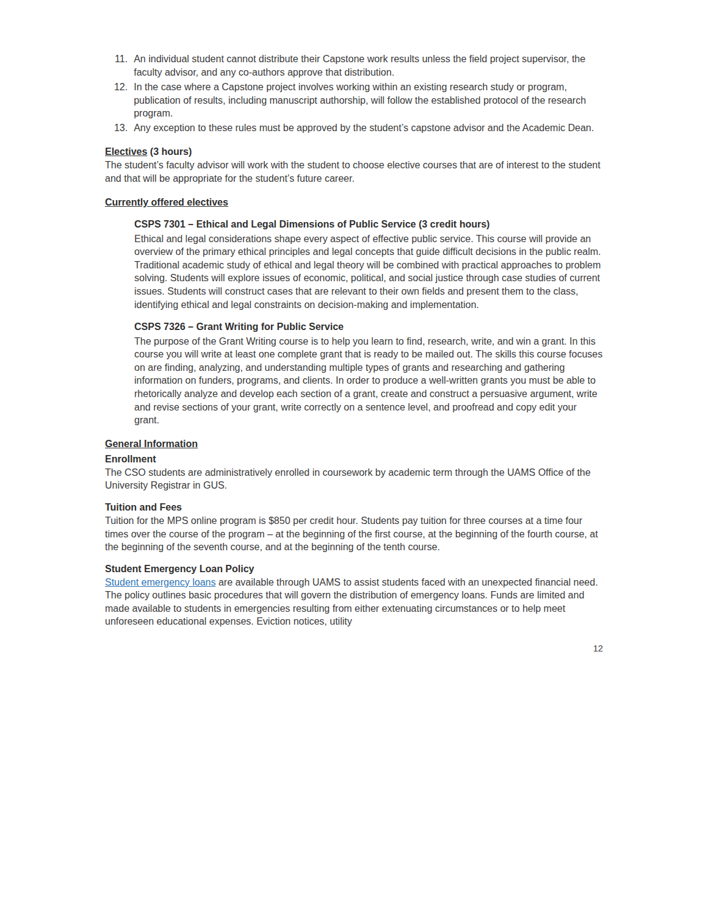An individual student cannot distribute their Capstone work results unless the field project supervisor, the faculty advisor, and any co-authors approve that distribution.
In the case where a Capstone project involves working within an existing research study or program, publication of results, including manuscript authorship, will follow the established protocol of the research program.
Any exception to these rules must be approved by the student’s capstone advisor and the Academic Dean.
Electives (3 hours)
The student’s faculty advisor will work with the student to choose elective courses that are of interest to the student and that will be appropriate for the student’s future career.
Currently offered electives
CSPS 7301 – Ethical and Legal Dimensions of Public Service (3 credit hours)
Ethical and legal considerations shape every aspect of effective public service. This course will provide an overview of the primary ethical principles and legal concepts that guide difficult decisions in the public realm. Traditional academic study of ethical and legal theory will be combined with practical approaches to problem solving. Students will explore issues of economic, political, and social justice through case studies of current issues. Students will construct cases that are relevant to their own fields and present them to the class, identifying ethical and legal constraints on decision-making and implementation.
CSPS 7326 – Grant Writing for Public Service
The purpose of the Grant Writing course is to help you learn to find, research, write, and win a grant. In this course you will write at least one complete grant that is ready to be mailed out. The skills this course focuses on are finding, analyzing, and understanding multiple types of grants and researching and gathering information on funders, programs, and clients. In order to produce a well-written grants you must be able to rhetorically analyze and develop each section of a grant, create and construct a persuasive argument, write and revise sections of your grant, write correctly on a sentence level, and proofread and copy edit your grant.
General Information
Enrollment
The CSO students are administratively enrolled in coursework by academic term through the UAMS Office of the University Registrar in GUS.
Tuition and Fees
Tuition for the MPS online program is $850 per credit hour. Students pay tuition for three courses at a time four times over the course of the program – at the beginning of the first course, at the beginning of the fourth course, at the beginning of the seventh course, and at the beginning of the tenth course.
Student Emergency Loan Policy
Student emergency loans are available through UAMS to assist students faced with an unexpected financial need. The policy outlines basic procedures that will govern the distribution of emergency loans. Funds are limited and made available to students in emergencies resulting from either extenuating circumstances or to help meet unforeseen educational expenses. Eviction notices, utility
12